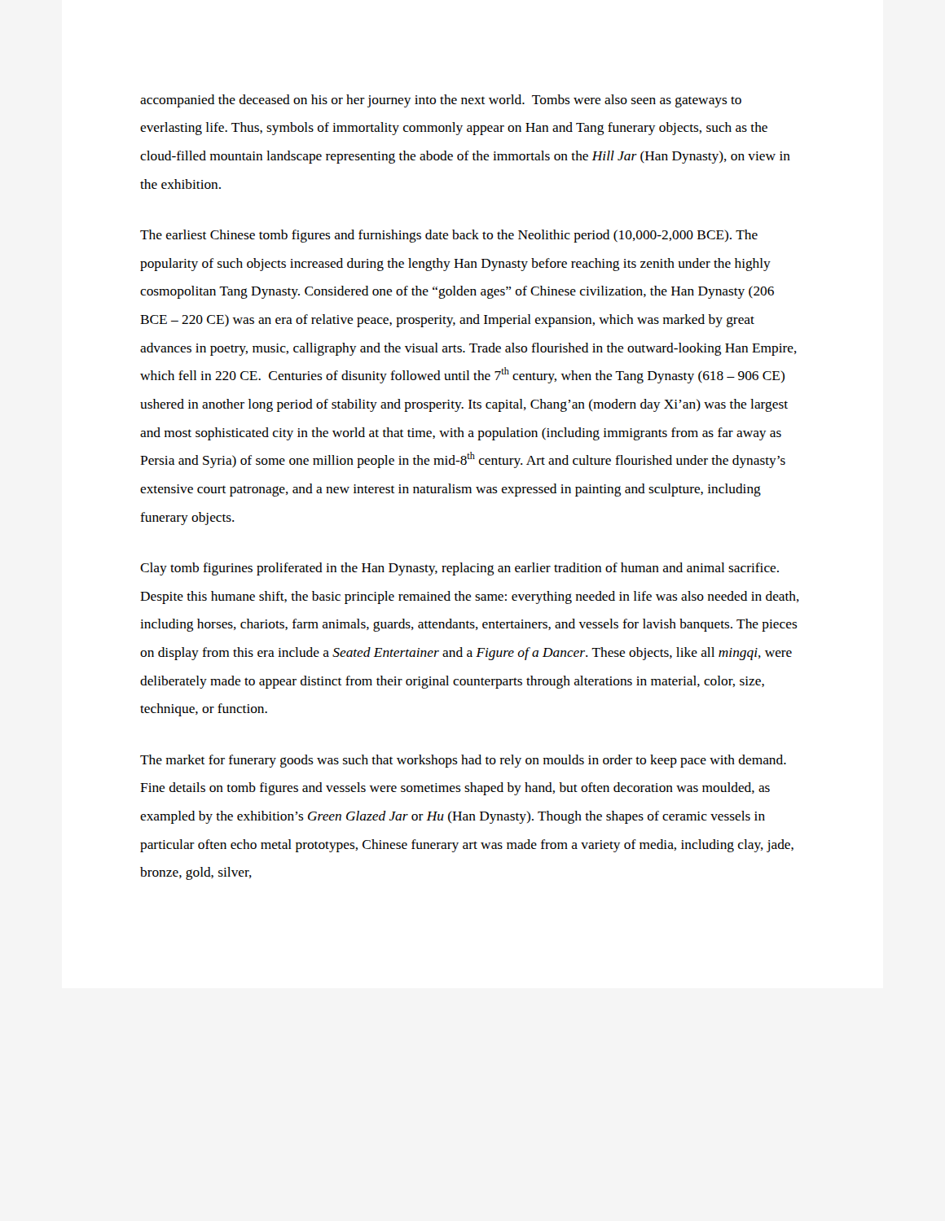accompanied the deceased on his or her journey into the next world. Tombs were also seen as gateways to everlasting life. Thus, symbols of immortality commonly appear on Han and Tang funerary objects, such as the cloud-filled mountain landscape representing the abode of the immortals on the Hill Jar (Han Dynasty), on view in the exhibition.
The earliest Chinese tomb figures and furnishings date back to the Neolithic period (10,000-2,000 BCE). The popularity of such objects increased during the lengthy Han Dynasty before reaching its zenith under the highly cosmopolitan Tang Dynasty. Considered one of the “golden ages” of Chinese civilization, the Han Dynasty (206 BCE – 220 CE) was an era of relative peace, prosperity, and Imperial expansion, which was marked by great advances in poetry, music, calligraphy and the visual arts. Trade also flourished in the outward-looking Han Empire, which fell in 220 CE. Centuries of disunity followed until the 7th century, when the Tang Dynasty (618 – 906 CE) ushered in another long period of stability and prosperity. Its capital, Chang’an (modern day Xi’an) was the largest and most sophisticated city in the world at that time, with a population (including immigrants from as far away as Persia and Syria) of some one million people in the mid-8th century. Art and culture flourished under the dynasty’s extensive court patronage, and a new interest in naturalism was expressed in painting and sculpture, including funerary objects.
Clay tomb figurines proliferated in the Han Dynasty, replacing an earlier tradition of human and animal sacrifice. Despite this humane shift, the basic principle remained the same: everything needed in life was also needed in death, including horses, chariots, farm animals, guards, attendants, entertainers, and vessels for lavish banquets. The pieces on display from this era include a Seated Entertainer and a Figure of a Dancer. These objects, like all mingqi, were deliberately made to appear distinct from their original counterparts through alterations in material, color, size, technique, or function.
The market for funerary goods was such that workshops had to rely on moulds in order to keep pace with demand. Fine details on tomb figures and vessels were sometimes shaped by hand, but often decoration was moulded, as exampled by the exhibition’s Green Glazed Jar or Hu (Han Dynasty). Though the shapes of ceramic vessels in particular often echo metal prototypes, Chinese funerary art was made from a variety of media, including clay, jade, bronze, gold, silver,